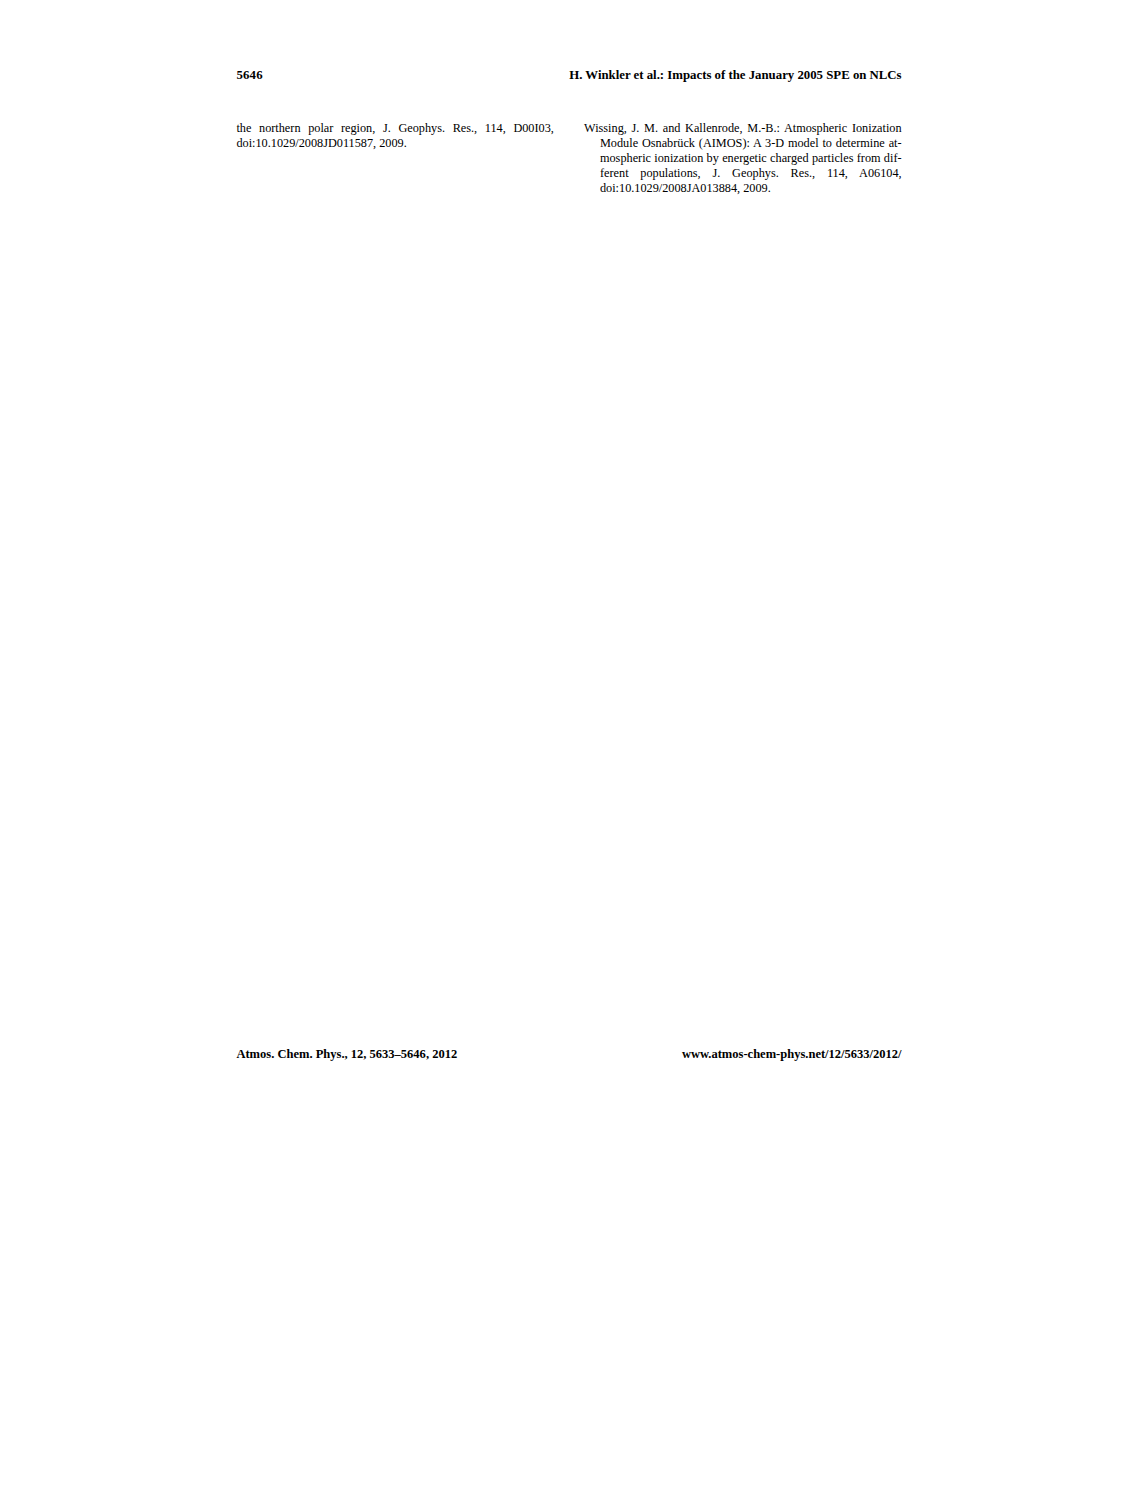5646
H. Winkler et al.: Impacts of the January 2005 SPE on NLCs
the northern polar region, J. Geophys. Res., 114, D00I03, doi:10.1029/2008JD011587, 2009.
Wissing, J. M. and Kallenrode, M.-B.: Atmospheric Ionization Module Osnabrück (AIMOS): A 3-D model to determine atmospheric ionization by energetic charged particles from different populations, J. Geophys. Res., 114, A06104, doi:10.1029/2008JA013884, 2009.
Atmos. Chem. Phys., 12, 5633–5646, 2012
www.atmos-chem-phys.net/12/5633/2012/